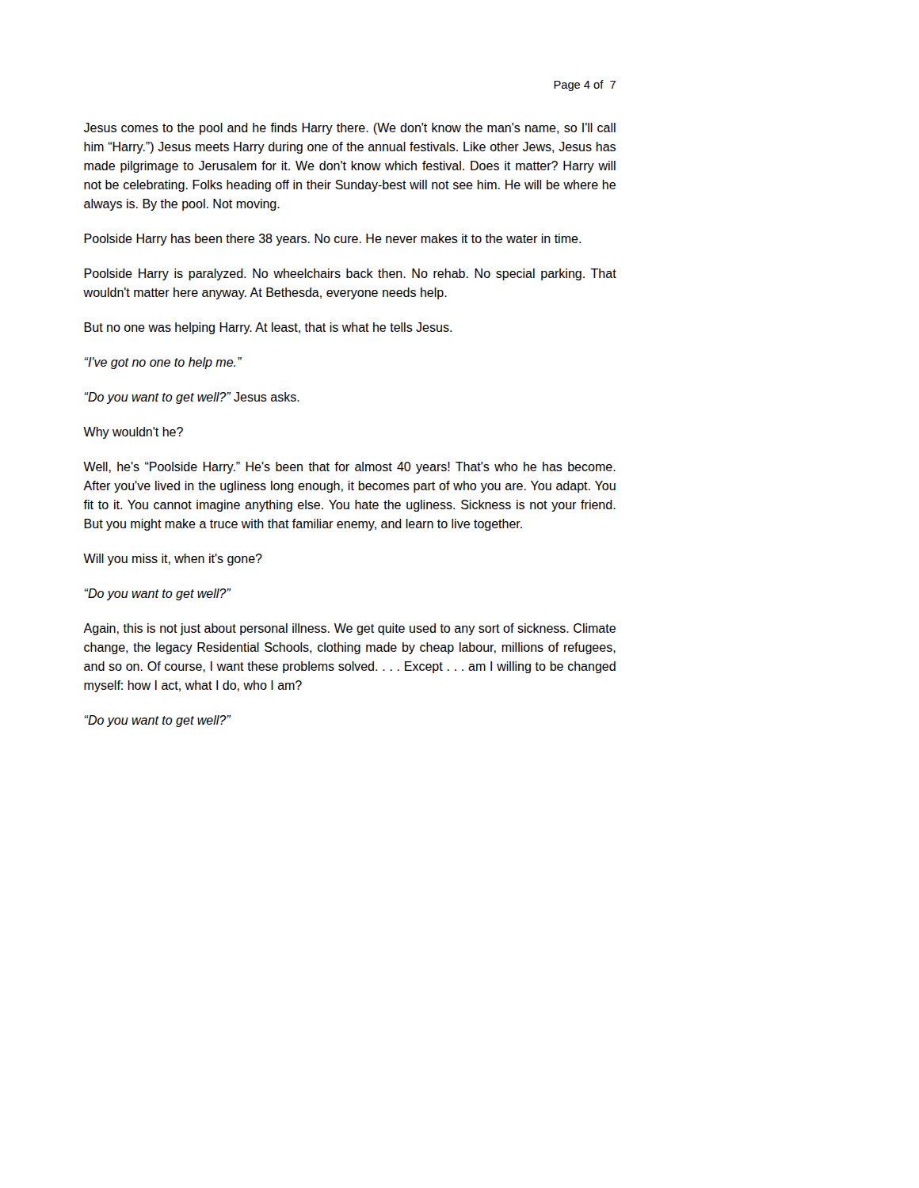Page 4 of 7
Jesus comes to the pool and he finds Harry there. (We don't know the man's name, so I'll call him “Harry.”) Jesus meets Harry during one of the annual festivals. Like other Jews, Jesus has made pilgrimage to Jerusalem for it. We don't know which festival. Does it matter? Harry will not be celebrating. Folks heading off in their Sunday-best will not see him. He will be where he always is. By the pool. Not moving.
Poolside Harry has been there 38 years. No cure. He never makes it to the water in time.
Poolside Harry is paralyzed. No wheelchairs back then. No rehab. No special parking. That wouldn't matter here anyway. At Bethesda, everyone needs help.
But no one was helping Harry. At least, that is what he tells Jesus.
“I've got no one to help me.”
“Do you want to get well?” Jesus asks.
Why wouldn't he?
Well, he's “Poolside Harry.” He's been that for almost 40 years! That's who he has become. After you've lived in the ugliness long enough, it becomes part of who you are. You adapt. You fit to it. You cannot imagine anything else. You hate the ugliness. Sickness is not your friend. But you might make a truce with that familiar enemy, and learn to live together.
Will you miss it, when it's gone?
“Do you want to get well?”
Again, this is not just about personal illness. We get quite used to any sort of sickness. Climate change, the legacy Residential Schools, clothing made by cheap labour, millions of refugees, and so on. Of course, I want these problems solved. . . . Except . . . am I willing to be changed myself: how I act, what I do, who I am?
“Do you want to get well?”